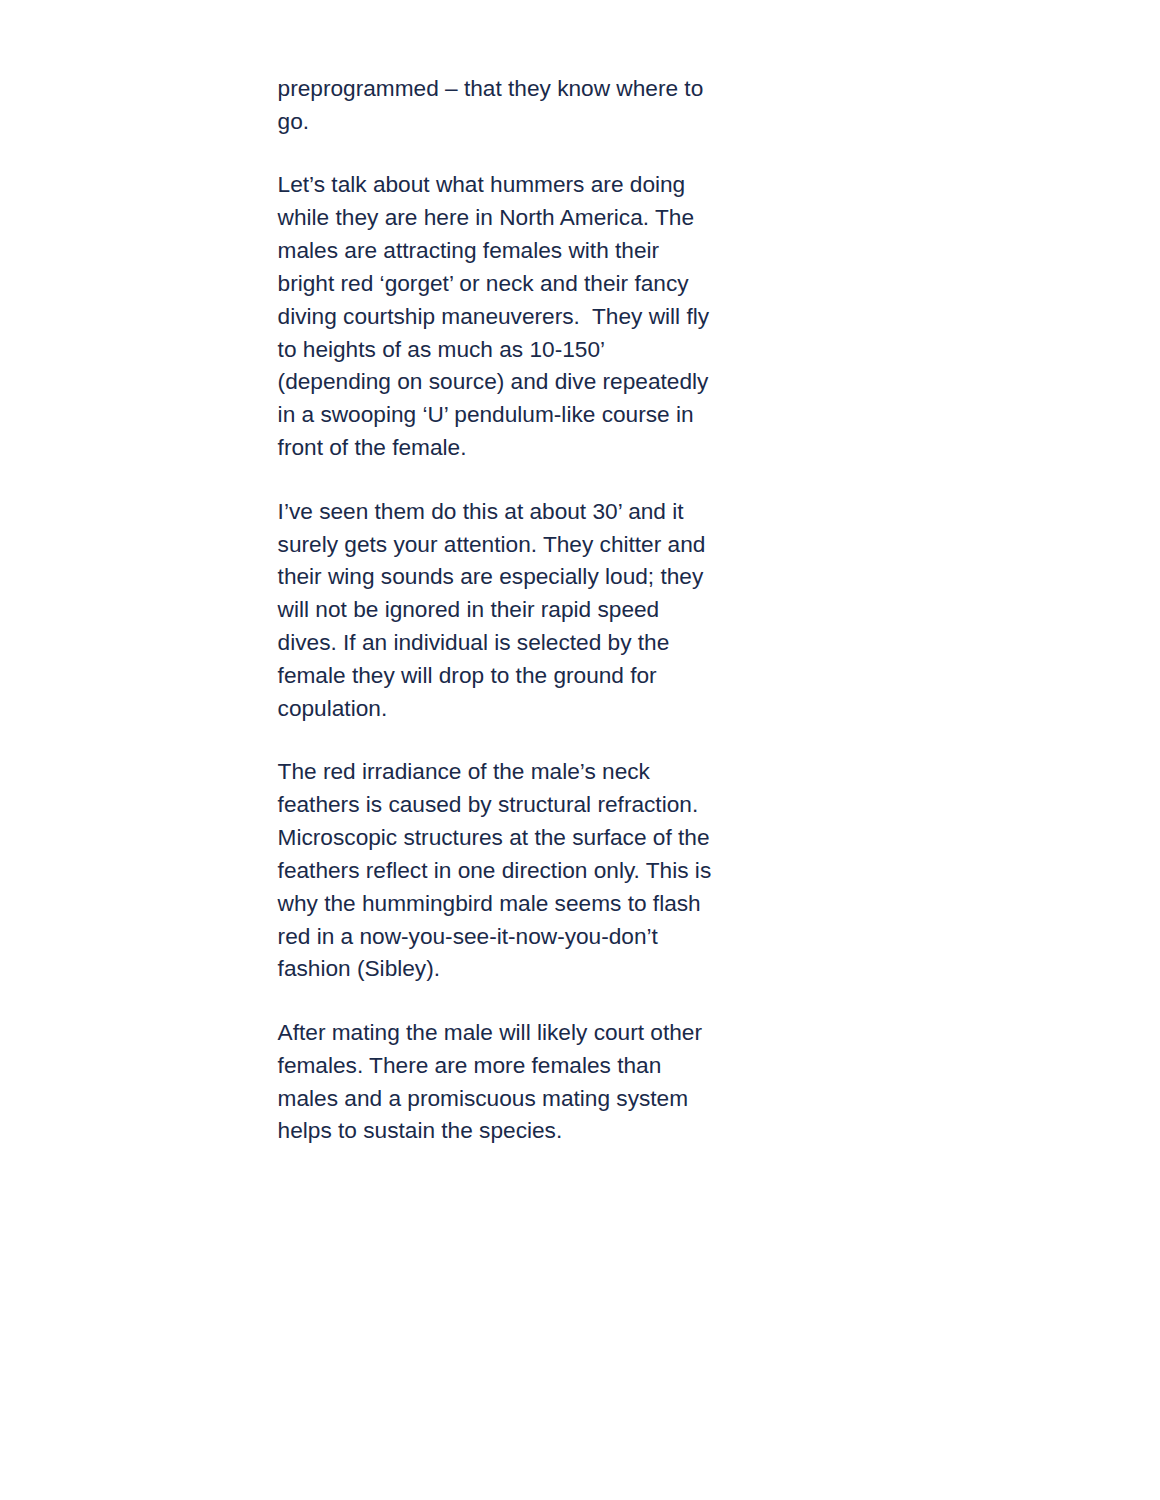preprogrammed – that they know where to go.
Let’s talk about what hummers are doing while they are here in North America. The males are attracting females with their bright red ‘gorget’ or neck and their fancy diving courtship maneuverers. They will fly to heights of as much as 10-150’ (depending on source) and dive repeatedly in a swooping ‘U’ pendulum-like course in front of the female.
I’ve seen them do this at about 30’ and it surely gets your attention. They chitter and their wing sounds are especially loud; they will not be ignored in their rapid speed dives. If an individual is selected by the female they will drop to the ground for copulation.
The red irradiance of the male’s neck feathers is caused by structural refraction. Microscopic structures at the surface of the feathers reflect in one direction only. This is why the hummingbird male seems to flash red in a now-you-see-it-now-you-don’t fashion (Sibley).
After mating the male will likely court other females. There are more females than males and a promiscuous mating system helps to sustain the species.